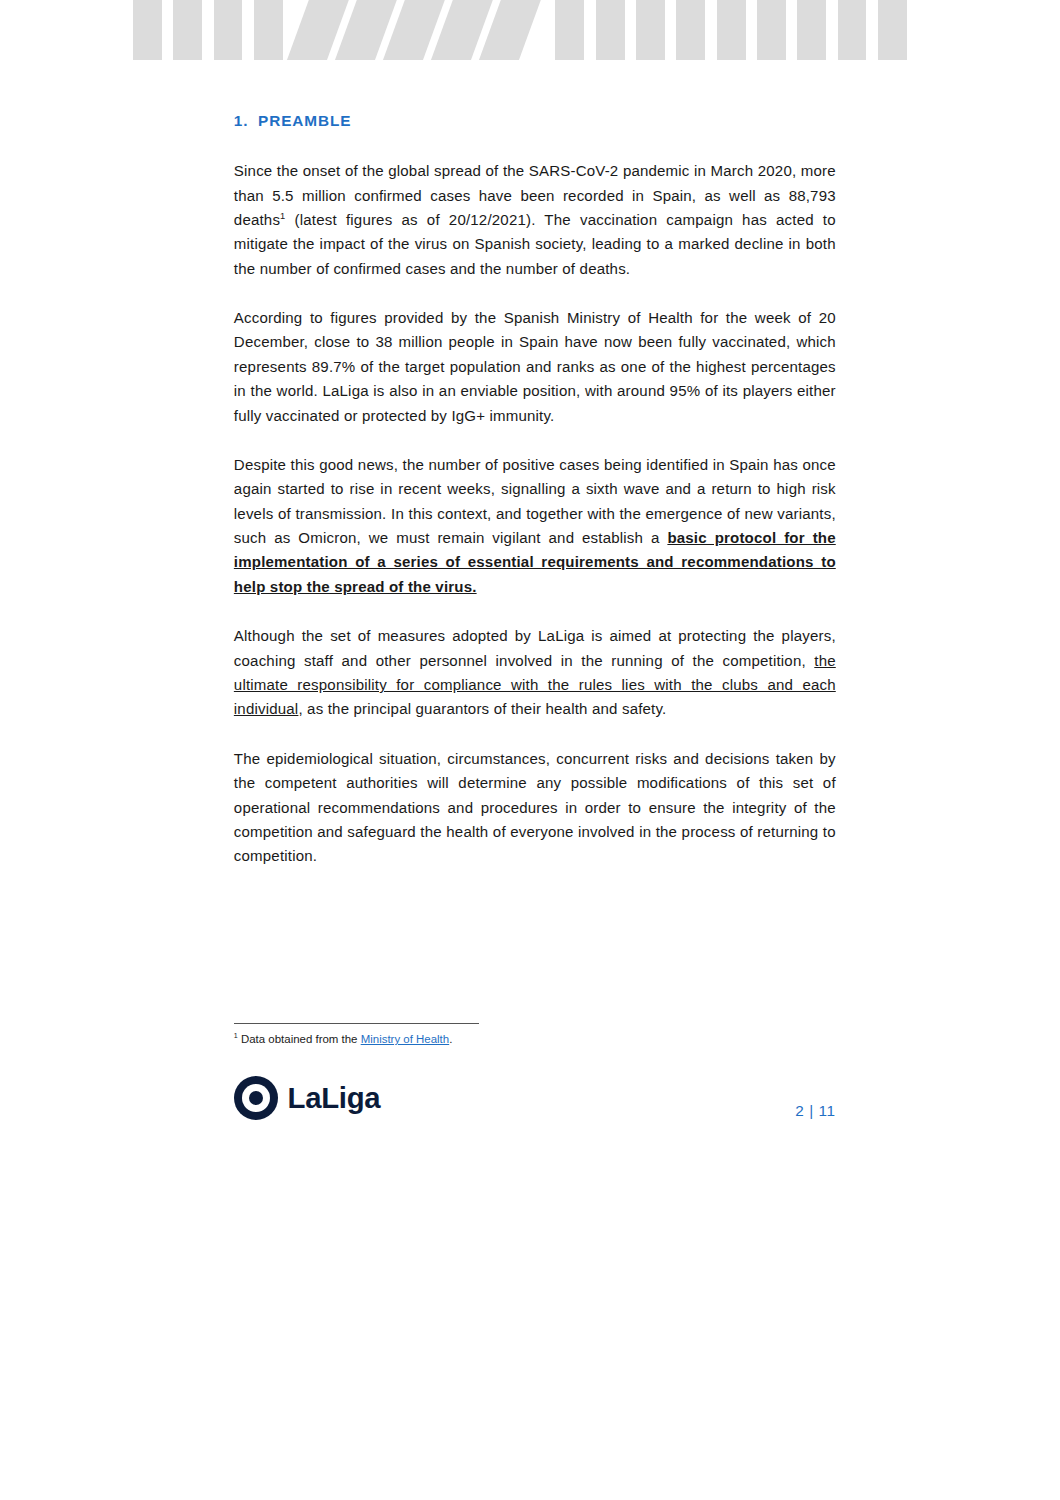1. PREAMBLE
Since the onset of the global spread of the SARS-CoV-2 pandemic in March 2020, more than 5.5 million confirmed cases have been recorded in Spain, as well as 88,793 deaths1 (latest figures as of 20/12/2021). The vaccination campaign has acted to mitigate the impact of the virus on Spanish society, leading to a marked decline in both the number of confirmed cases and the number of deaths.
According to figures provided by the Spanish Ministry of Health for the week of 20 December, close to 38 million people in Spain have now been fully vaccinated, which represents 89.7% of the target population and ranks as one of the highest percentages in the world. LaLiga is also in an enviable position, with around 95% of its players either fully vaccinated or protected by IgG+ immunity.
Despite this good news, the number of positive cases being identified in Spain has once again started to rise in recent weeks, signalling a sixth wave and a return to high risk levels of transmission. In this context, and together with the emergence of new variants, such as Omicron, we must remain vigilant and establish a basic protocol for the implementation of a series of essential requirements and recommendations to help stop the spread of the virus.
Although the set of measures adopted by LaLiga is aimed at protecting the players, coaching staff and other personnel involved in the running of the competition, the ultimate responsibility for compliance with the rules lies with the clubs and each individual, as the principal guarantors of their health and safety.
The epidemiological situation, circumstances, concurrent risks and decisions taken by the competent authorities will determine any possible modifications of this set of operational recommendations and procedures in order to ensure the integrity of the competition and safeguard the health of everyone involved in the process of returning to competition.
1 Data obtained from the Ministry of Health.
LaLiga
2 | 11